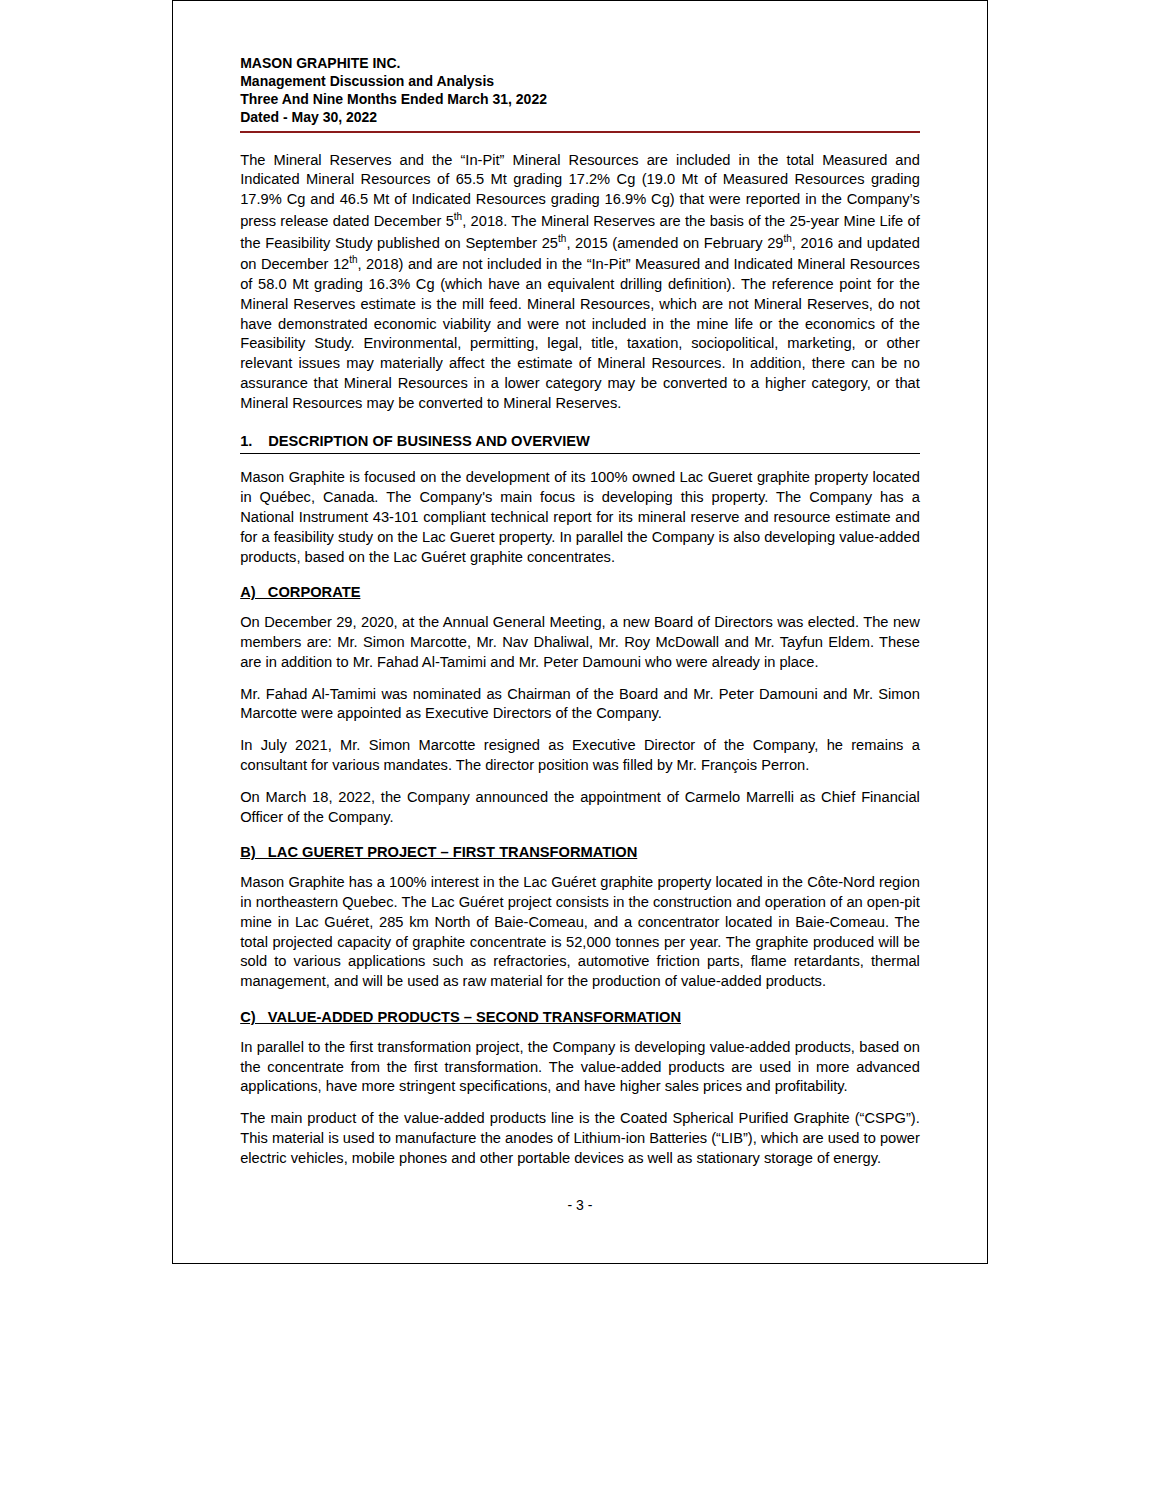MASON GRAPHITE INC.
Management Discussion and Analysis
Three And Nine Months Ended March 31, 2022
Dated - May 30, 2022
The Mineral Reserves and the “In-Pit” Mineral Resources are included in the total Measured and Indicated Mineral Resources of 65.5 Mt grading 17.2% Cg (19.0 Mt of Measured Resources grading 17.9% Cg and 46.5 Mt of Indicated Resources grading 16.9% Cg) that were reported in the Company’s press release dated December 5th, 2018. The Mineral Reserves are the basis of the 25-year Mine Life of the Feasibility Study published on September 25th, 2015 (amended on February 29th, 2016 and updated on December 12th, 2018) and are not included in the “In-Pit” Measured and Indicated Mineral Resources of 58.0 Mt grading 16.3% Cg (which have an equivalent drilling definition). The reference point for the Mineral Reserves estimate is the mill feed. Mineral Resources, which are not Mineral Reserves, do not have demonstrated economic viability and were not included in the mine life or the economics of the Feasibility Study. Environmental, permitting, legal, title, taxation, sociopolitical, marketing, or other relevant issues may materially affect the estimate of Mineral Resources. In addition, there can be no assurance that Mineral Resources in a lower category may be converted to a higher category, or that Mineral Resources may be converted to Mineral Reserves.
1. DESCRIPTION OF BUSINESS AND OVERVIEW
Mason Graphite is focused on the development of its 100% owned Lac Gueret graphite property located in Québec, Canada. The Company's main focus is developing this property. The Company has a National Instrument 43-101 compliant technical report for its mineral reserve and resource estimate and for a feasibility study on the Lac Gueret property. In parallel the Company is also developing value-added products, based on the Lac Guéret graphite concentrates.
A) CORPORATE
On December 29, 2020, at the Annual General Meeting, a new Board of Directors was elected. The new members are: Mr. Simon Marcotte, Mr. Nav Dhaliwal, Mr. Roy McDowall and Mr. Tayfun Eldem. These are in addition to Mr. Fahad Al-Tamimi and Mr. Peter Damouni who were already in place.
Mr. Fahad Al-Tamimi was nominated as Chairman of the Board and Mr. Peter Damouni and Mr. Simon Marcotte were appointed as Executive Directors of the Company.
In July 2021, Mr. Simon Marcotte resigned as Executive Director of the Company, he remains a consultant for various mandates. The director position was filled by Mr. François Perron.
On March 18, 2022, the Company announced the appointment of Carmelo Marrelli as Chief Financial Officer of the Company.
B) LAC GUERET PROJECT – FIRST TRANSFORMATION
Mason Graphite has a 100% interest in the Lac Guéret graphite property located in the Côte-Nord region in northeastern Quebec. The Lac Guéret project consists in the construction and operation of an open-pit mine in Lac Guéret, 285 km North of Baie-Comeau, and a concentrator located in Baie-Comeau. The total projected capacity of graphite concentrate is 52,000 tonnes per year. The graphite produced will be sold to various applications such as refractories, automotive friction parts, flame retardants, thermal management, and will be used as raw material for the production of value-added products.
C) VALUE-ADDED PRODUCTS – SECOND TRANSFORMATION
In parallel to the first transformation project, the Company is developing value-added products, based on the concentrate from the first transformation. The value-added products are used in more advanced applications, have more stringent specifications, and have higher sales prices and profitability.
The main product of the value-added products line is the Coated Spherical Purified Graphite (“CSPG”). This material is used to manufacture the anodes of Lithium-ion Batteries (“LIB”), which are used to power electric vehicles, mobile phones and other portable devices as well as stationary storage of energy.
- 3 -